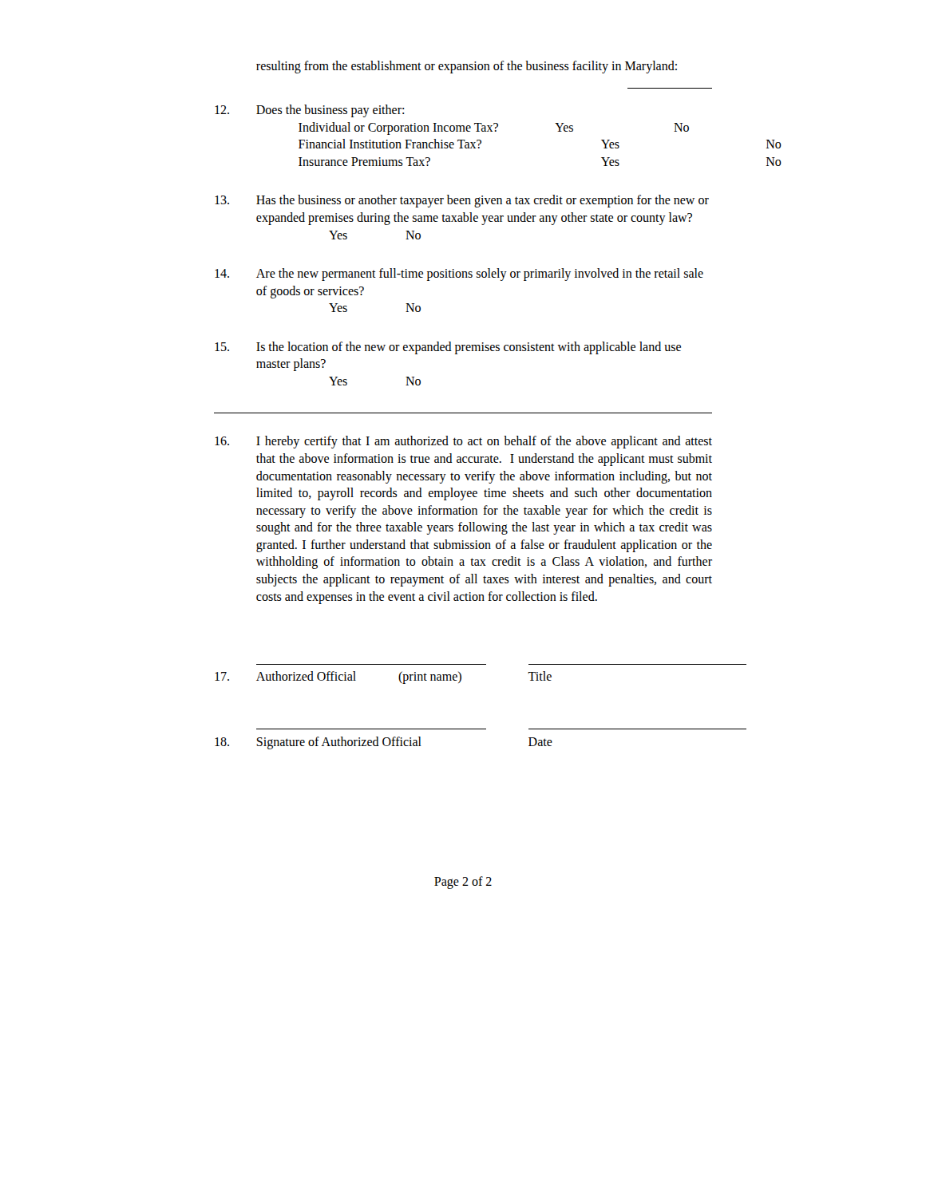resulting from the establishment or expansion of the business facility in Maryland:
12.
Does the business pay either:
Individual or Corporation Income Tax?
Yes
No
Financial Institution Franchise Tax?
Yes
No
Insurance Premiums Tax?
Yes
No
13.
Has the business or another taxpayer been given a tax credit or exemption for the new or expanded premises during the same taxable year under any other state or county law?
Yes No
14.
Are the new permanent full-time positions solely or primarily involved in the retail sale of goods or services?
Yes No
15.
Is the location of the new or expanded premises consistent with applicable land use master plans?
Yes No
16.
I hereby certify that I am authorized to act on behalf of the above applicant and attest that the above information is true and accurate. I understand the applicant must submit documentation reasonably necessary to verify the above information including, but not limited to, payroll records and employee time sheets and such other documentation necessary to verify the above information for the taxable year for which the credit is sought and for the three taxable years following the last year in which a tax credit was granted. I further understand that submission of a false or fraudulent application or the withholding of information to obtain a tax credit is a Class A violation, and further subjects the applicant to repayment of all taxes with interest and penalties, and court costs and expenses in the event a civil action for collection is filed.
17.
Authorized Official(print name)
Title
18.
Signature of Authorized Official
Date
Page 2 of 2